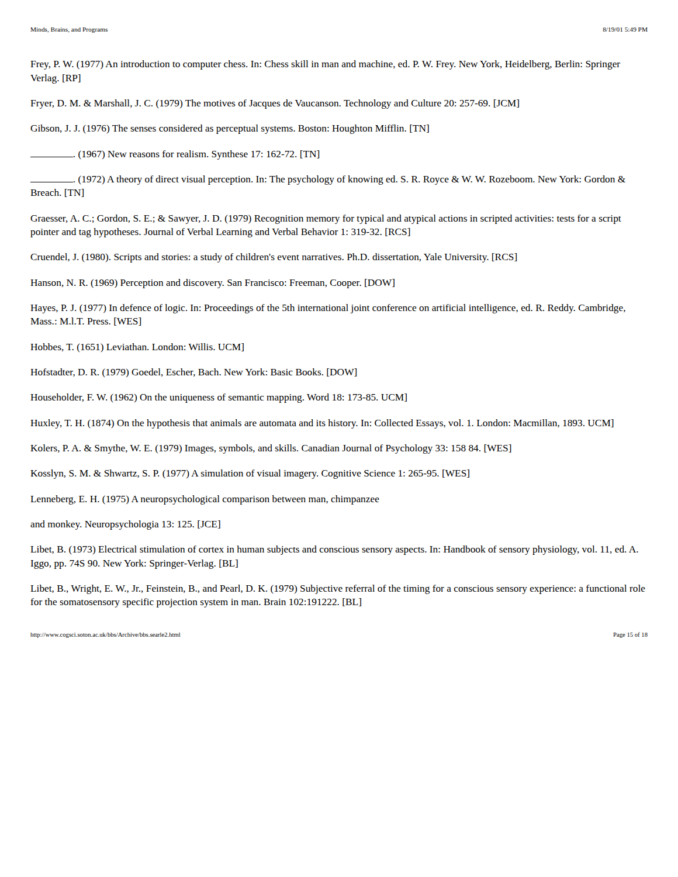Minds, Brains, and Programs 8/19/01 5:49 PM
Frey, P. W. (1977) An introduction to computer chess. In: Chess skill in man and machine, ed. P. W. Frey. New York, Heidelberg, Berlin: Springer Verlag. [RP]
Fryer, D. M. & Marshall, J. C. (1979) The motives of Jacques de Vaucanson. Technology and Culture 20: 257-69. [JCM]
Gibson, J. J. (1976) The senses considered as perceptual systems. Boston: Houghton Mifflin. [TN]
. (1967) New reasons for realism. Synthese 17: 162-72. [TN]
. (1972) A theory of direct visual perception. In: The psychology of knowing ed. S. R. Royce & W. W. Rozeboom. New York: Gordon & Breach. [TN]
Graesser, A. C.; Gordon, S. E.; & Sawyer, J. D. (1979) Recognition memory for typical and atypical actions in scripted activities: tests for a script pointer and tag hypotheses. Journal of Verbal Learning and Verbal Behavior 1: 319-32. [RCS]
Cruendel, J. (1980). Scripts and stories: a study of children's event narratives. Ph.D. dissertation, Yale University. [RCS]
Hanson, N. R. (1969) Perception and discovery. San Francisco: Freeman, Cooper. [DOW]
Hayes, P. J. (1977) In defence of logic. In: Proceedings of the 5th international joint conference on artificial intelligence, ed. R. Reddy. Cambridge, Mass.: M.l.T. Press. [WES]
Hobbes, T. (1651) Leviathan. London: Willis. UCM]
Hofstadter, D. R. (1979) Goedel, Escher, Bach. New York: Basic Books. [DOW]
Householder, F. W. (1962) On the uniqueness of semantic mapping. Word 18: 173-85. UCM]
Huxley, T. H. (1874) On the hypothesis that animals are automata and its history. In: Collected Essays, vol. 1. London: Macmillan, 1893. UCM]
Kolers, P. A. & Smythe, W. E. (1979) Images, symbols, and skills. Canadian Journal of Psychology 33: 158 84. [WES]
Kosslyn, S. M. & Shwartz, S. P. (1977) A simulation of visual imagery. Cognitive Science 1: 265-95. [WES]
Lenneberg, E. H. (1975) A neuropsychological comparison between man, chimpanzee
and monkey. Neuropsychologia 13: 125. [JCE]
Libet, B. (1973) Electrical stimulation of cortex in human subjects and conscious sensory aspects. In: Handbook of sensory physiology, vol. 11, ed. A. Iggo, pp. 74S 90. New York: Springer-Verlag. [BL]
Libet, B., Wright, E. W., Jr., Feinstein, B., and Pearl, D. K. (1979) Subjective referral of the timing for a conscious sensory experience: a functional role for the somatosensory specific projection system in man. Brain 102:191222. [BL]
http://www.cogsci.soton.ac.uk/bbs/Archive/bbs.searle2.html Page 15 of 18